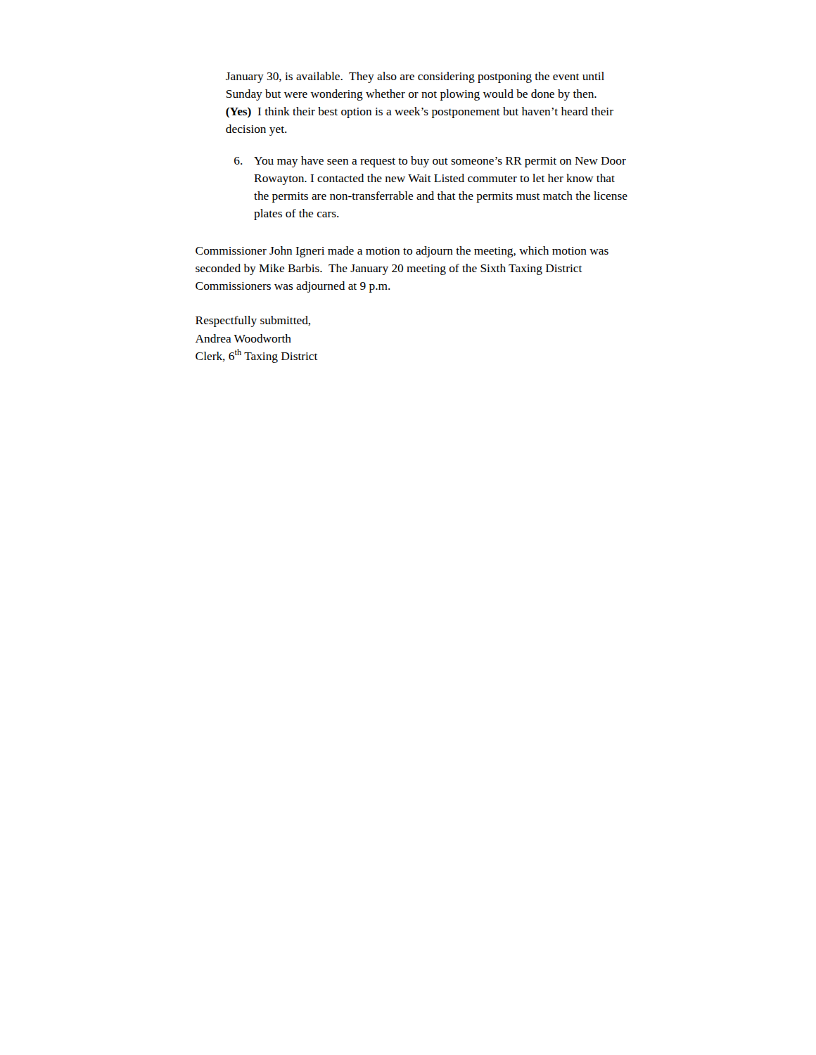January 30, is available. They also are considering postponing the event until Sunday but were wondering whether or not plowing would be done by then. (Yes) I think their best option is a week’s postponement but haven’t heard their decision yet.
You may have seen a request to buy out someone’s RR permit on New Door Rowayton. I contacted the new Wait Listed commuter to let her know that the permits are non-transferrable and that the permits must match the license plates of the cars.
Commissioner John Igneri made a motion to adjourn the meeting, which motion was seconded by Mike Barbis. The January 20 meeting of the Sixth Taxing District Commissioners was adjourned at 9 p.m.
Respectfully submitted,
Andrea Woodworth
Clerk, 6th Taxing District